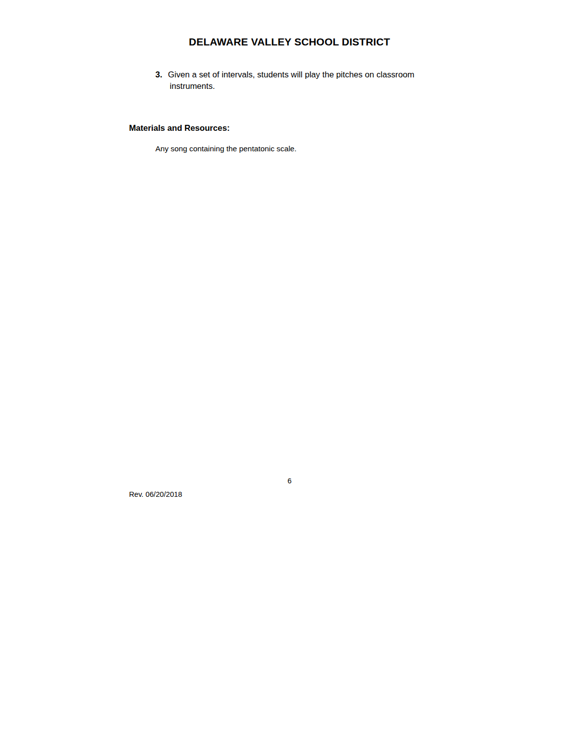DELAWARE VALLEY SCHOOL DISTRICT
3. Given a set of intervals, students will play the pitches on classroom instruments.
Materials and Resources:
Any song containing the pentatonic scale.
6
Rev. 06/20/2018